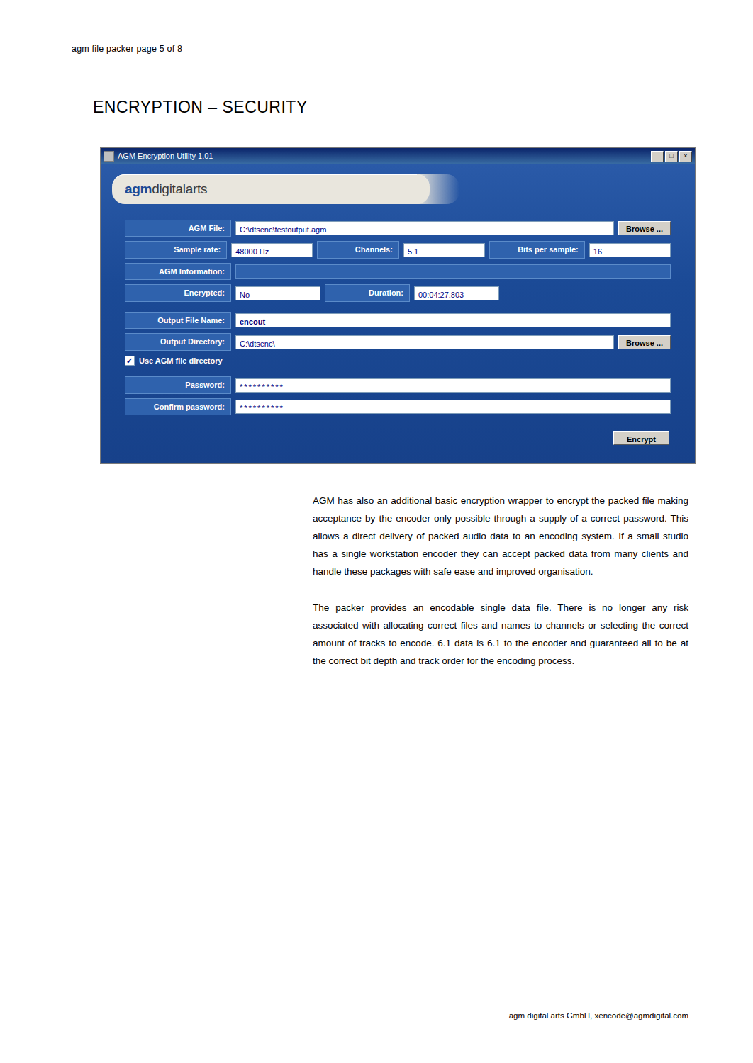agm file packer page 5 of 8
ENCRYPTION – SECURITY
AGM Encryption Utility 1.01
_
□
×
agm digitalarts
AGM File:
C:\dtsenc\testoutput.agm
Browse ...
Sample rate:
48000 Hz
Channels:
5.1
Bits per sample:
16
AGM Information:
Encrypted:
No
Duration:
00:04:27.803
Output File Name:
encout
Output Directory:
C:\dtsenc\
Browse ...
Use AGM file directory
Password:
**********
Confirm password:
**********
Encrypt
AGM has also an additional basic encryption wrapper to encrypt the packed file making acceptance by the encoder only possible through a supply of a correct password. This allows a direct delivery of packed audio data to an encoding system. If a small studio has a single workstation encoder they can accept packed data from many clients and handle these packages with safe ease and improved organisation.
The packer provides an encodable single data file. There is no longer any risk associated with allocating correct files and names to channels or selecting the correct amount of tracks to encode. 6.1 data is 6.1 to the encoder and guaranteed all to be at the correct bit depth and track order for the encoding process.
agm digital arts GmbH, xencode@agmdigital.com